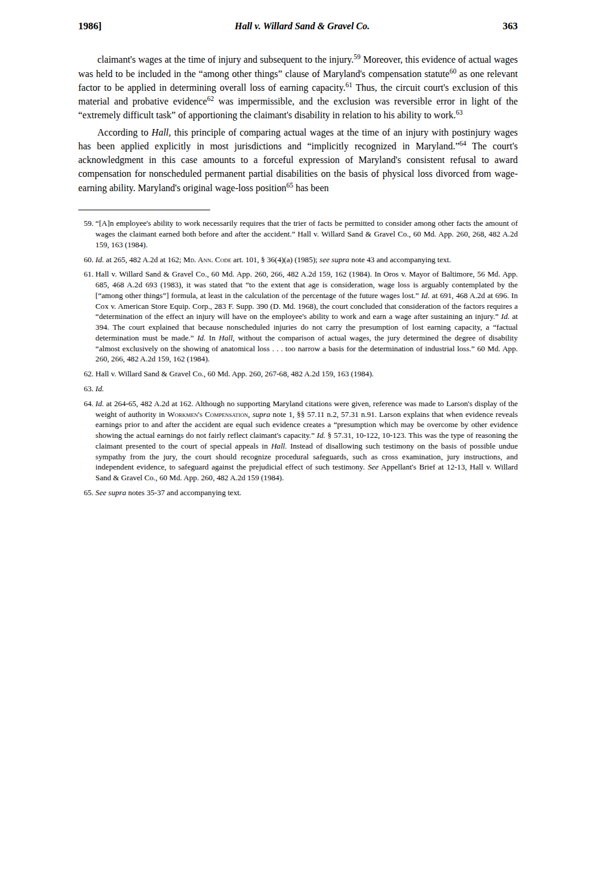1986] Hall v. Willard Sand & Gravel Co. 363
claimant's wages at the time of injury and subsequent to the injury.59 Moreover, this evidence of actual wages was held to be included in the “among other things” clause of Maryland's compensation statute60 as one relevant factor to be applied in determining overall loss of earning capacity.61 Thus, the circuit court's exclusion of this material and probative evidence62 was impermissible, and the exclusion was reversible error in light of the “extremely difficult task” of apportioning the claimant's disability in relation to his ability to work.63
According to Hall, this principle of comparing actual wages at the time of an injury with postinjury wages has been applied explicitly in most jurisdictions and “implicitly recognized in Maryland.”64 The court's acknowledgment in this case amounts to a forceful expression of Maryland's consistent refusal to award compensation for nonscheduled permanent partial disabilities on the basis of physical loss divorced from wage-earning ability. Maryland's original wage-loss position65 has been
“[A]n employee's ability to work necessarily requires that the trier of facts be permitted to consider among other facts the amount of wages the claimant earned both before and after the accident.” Hall v. Willard Sand & Gravel Co., 60 Md. App. 260, 268, 482 A.2d 159, 163 (1984).
Id. at 265, 482 A.2d at 162; Md. Ann. Code art. 101, § 36(4)(a) (1985); see supra note 43 and accompanying text.
Hall v. Willard Sand & Gravel Co., 60 Md. App. 260, 266, 482 A.2d 159, 162 (1984). In Oros v. Mayor of Baltimore, 56 Md. App. 685, 468 A.2d 693 (1983), it was stated that “to the extent that age is consideration, wage loss is arguably contemplated by the [“among other things”] formula, at least in the calculation of the percentage of the future wages lost.” Id. at 691, 468 A.2d at 696. In Cox v. American Store Equip. Corp., 283 F. Supp. 390 (D. Md. 1968), the court concluded that consideration of the factors requires a “determination of the effect an injury will have on the employee's ability to work and earn a wage after sustaining an injury.” Id. at 394. The court explained that because nonscheduled injuries do not carry the presumption of lost earning capacity, a “factual determination must be made.” Id. In Hall, without the comparison of actual wages, the jury determined the degree of disability “almost exclusively on the showing of anatomical loss . . . too narrow a basis for the determination of industrial loss.” 60 Md. App. 260, 266, 482 A.2d 159, 162 (1984).
Hall v. Willard Sand & Gravel Co., 60 Md. App. 260, 267-68, 482 A.2d 159, 163 (1984).
Id.
Id. at 264-65, 482 A.2d at 162. Although no supporting Maryland citations were given, reference was made to Larson's display of the weight of authority in Workmen's Compensation, supra note 1, §§ 57.11 n.2, 57.31 n.91. Larson explains that when evidence reveals earnings prior to and after the accident are equal such evidence creates a “presumption which may be overcome by other evidence showing the actual earnings do not fairly reflect claimant's capacity.” Id. § 57.31, 10-122, 10-123. This was the type of reasoning the claimant presented to the court of special appeals in Hall. Instead of disallowing such testimony on the basis of possible undue sympathy from the jury, the court should recognize procedural safeguards, such as cross examination, jury instructions, and independent evidence, to safeguard against the prejudicial effect of such testimony. See Appellant's Brief at 12-13, Hall v. Willard Sand & Gravel Co., 60 Md. App. 260, 482 A.2d 159 (1984).
See supra notes 35-37 and accompanying text.